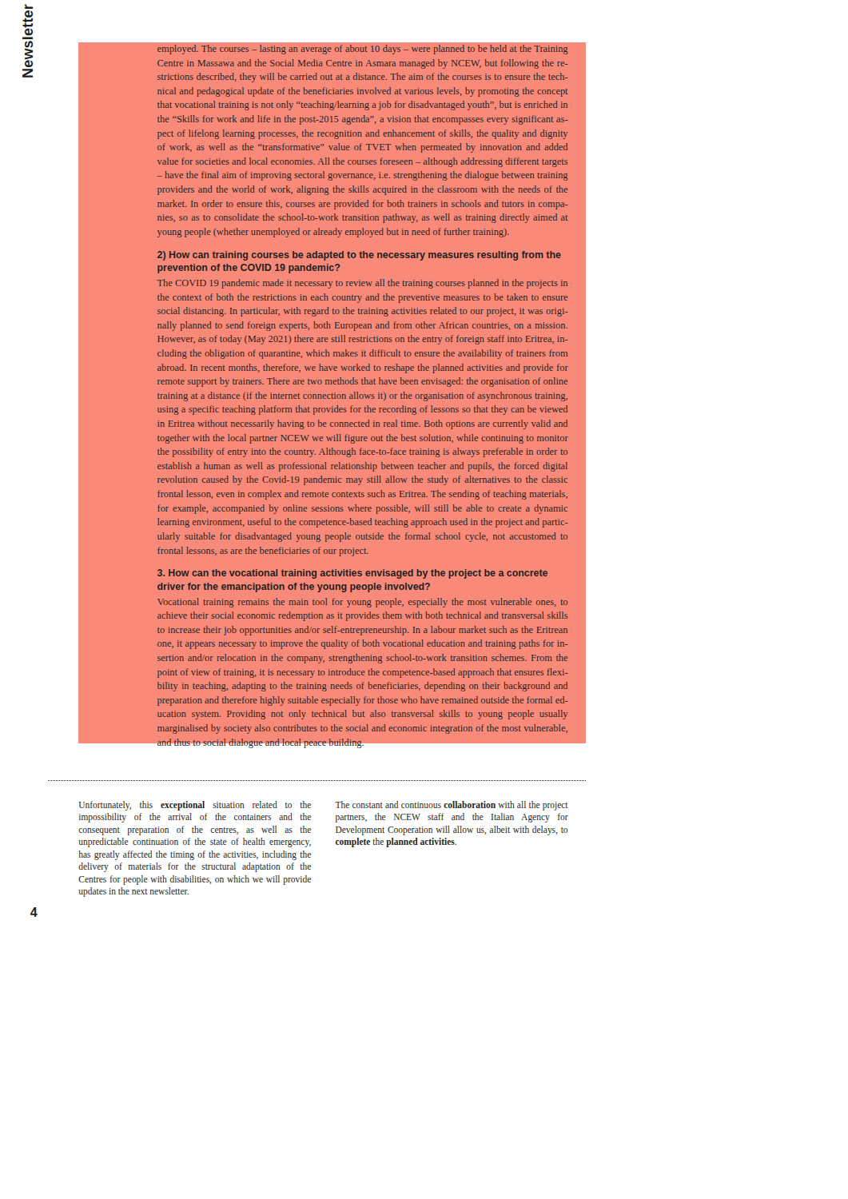Newsletter n. 5
employed. The courses – lasting an average of about 10 days – were planned to be held at the Training Centre in Massawa and the Social Media Centre in Asmara managed by NCEW, but following the restrictions described, they will be carried out at a distance. The aim of the courses is to ensure the technical and pedagogical update of the beneficiaries involved at various levels, by promoting the concept that vocational training is not only “teaching/learning a job for disadvantaged youth”, but is enriched in the “Skills for work and life in the post-2015 agenda”, a vision that encompasses every significant aspect of lifelong learning processes, the recognition and enhancement of skills, the quality and dignity of work, as well as the “transformative” value of TVET when permeated by innovation and added value for societies and local economies. All the courses foreseen – although addressing different targets – have the final aim of improving sectoral governance, i.e. strengthening the dialogue between training providers and the world of work, aligning the skills acquired in the classroom with the needs of the market. In order to ensure this, courses are provided for both trainers in schools and tutors in companies, so as to consolidate the school-to-work transition pathway, as well as training directly aimed at young people (whether unemployed or already employed but in need of further training).
2) How can training courses be adapted to the necessary measures resulting from the prevention of the COVID 19 pandemic?
The COVID 19 pandemic made it necessary to review all the training courses planned in the projects in the context of both the restrictions in each country and the preventive measures to be taken to ensure social distancing. In particular, with regard to the training activities related to our project, it was originally planned to send foreign experts, both European and from other African countries, on a mission. However, as of today (May 2021) there are still restrictions on the entry of foreign staff into Eritrea, including the obligation of quarantine, which makes it difficult to ensure the availability of trainers from abroad. In recent months, therefore, we have worked to reshape the planned activities and provide for remote support by trainers. There are two methods that have been envisaged: the organisation of online training at a distance (if the internet connection allows it) or the organisation of asynchronous training, using a specific teaching platform that provides for the recording of lessons so that they can be viewed in Eritrea without necessarily having to be connected in real time. Both options are currently valid and together with the local partner NCEW we will figure out the best solution, while continuing to monitor the possibility of entry into the country. Although face-to-face training is always preferable in order to establish a human as well as professional relationship between teacher and pupils, the forced digital revolution caused by the Covid-19 pandemic may still allow the study of alternatives to the classic frontal lesson, even in complex and remote contexts such as Eritrea. The sending of teaching materials, for example, accompanied by online sessions where possible, will still be able to create a dynamic learning environment, useful to the competence-based teaching approach used in the project and particularly suitable for disadvantaged young people outside the formal school cycle, not accustomed to frontal lessons, as are the beneficiaries of our project.
3. How can the vocational training activities envisaged by the project be a concrete driver for the emancipation of the young people involved?
Vocational training remains the main tool for young people, especially the most vulnerable ones, to achieve their social economic redemption as it provides them with both technical and transversal skills to increase their job opportunities and/or self-entrepreneurship. In a labour market such as the Eritrean one, it appears necessary to improve the quality of both vocational education and training paths for insertion and/or relocation in the company, strengthening school-to-work transition schemes. From the point of view of training, it is necessary to introduce the competence-based approach that ensures flexibility in teaching, adapting to the training needs of beneficiaries, depending on their background and preparation and therefore highly suitable especially for those who have remained outside the formal education system. Providing not only technical but also transversal skills to young people usually marginalised by society also contributes to the social and economic integration of the most vulnerable, and thus to social dialogue and local peace building.
Unfortunately, this exceptional situation related to the impossibility of the arrival of the containers and the consequent preparation of the centres, as well as the unpredictable continuation of the state of health emergency, has greatly affected the timing of the activities, including the delivery of materials for the structural adaptation of the Centres for people with disabilities, on which we will provide updates in the next newsletter.
The constant and continuous collaboration with all the project partners, the NCEW staff and the Italian Agency for Development Cooperation will allow us, albeit with delays, to complete the planned activities.
4